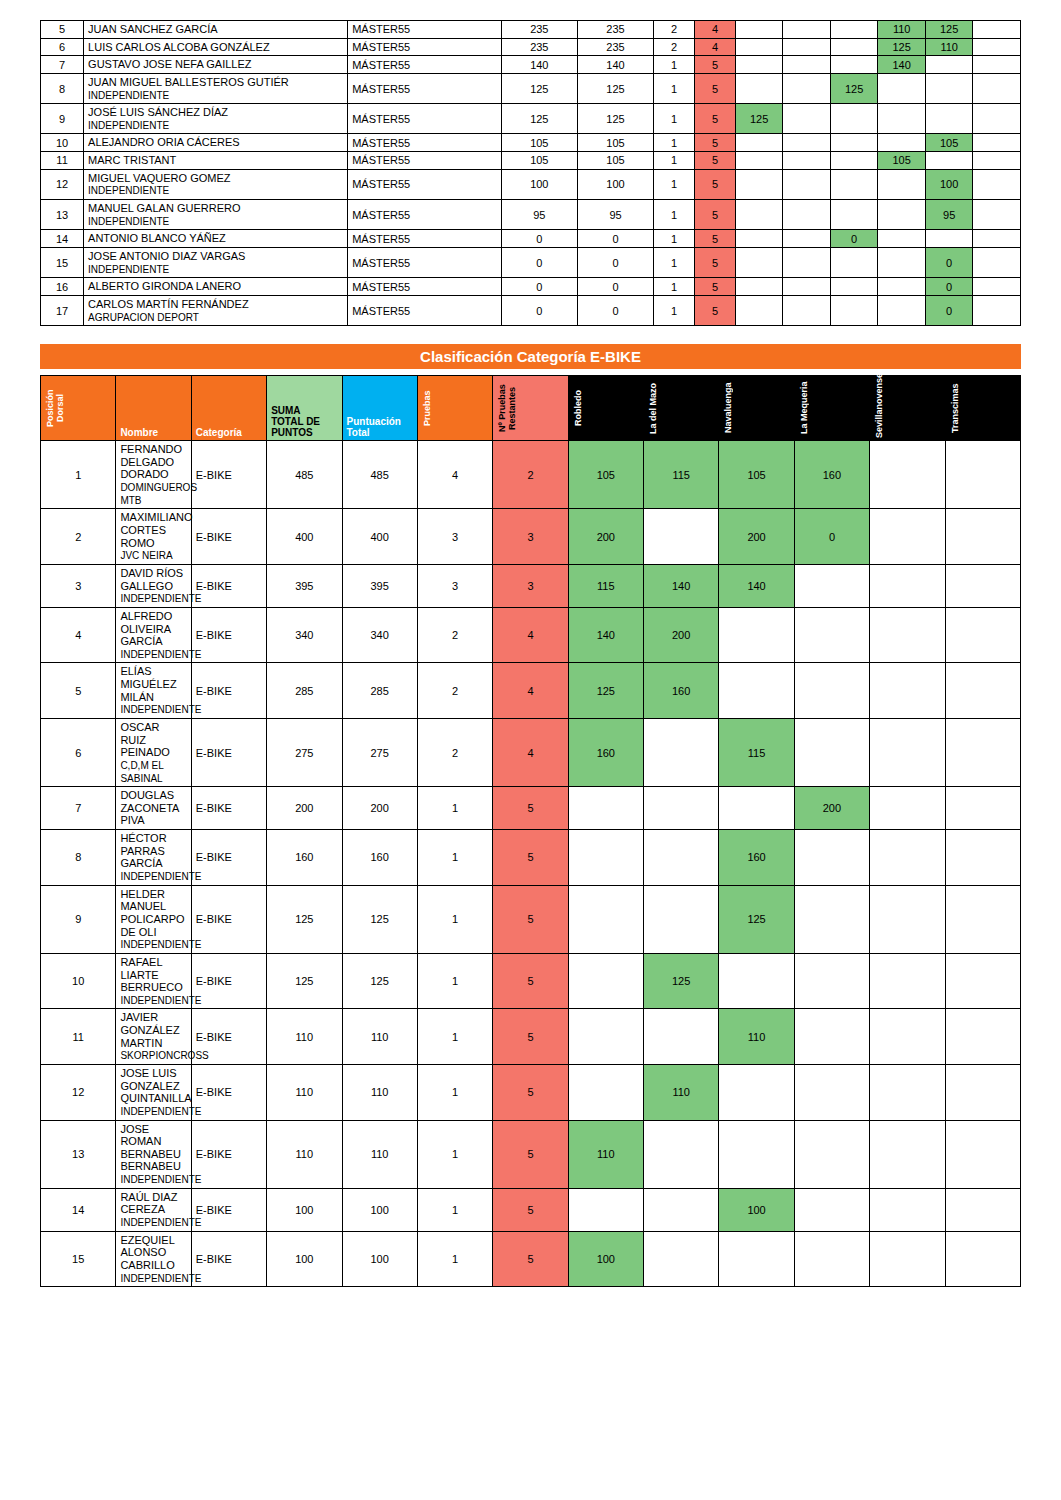| 5 | JUAN SANCHEZ GARCÍA | MÁSTER55 | 235 | 235 | 2 | 4 | | | | 110 | 125 | |
| 6 | LUIS CARLOS ALCOBA GONZÁLEZ | MÁSTER55 | 235 | 235 | 2 | 4 | | | | 125 | 110 | |
| 7 | GUSTAVO JOSE NEFA GAILLEZ | MÁSTER55 | 140 | 140 | 1 | 5 | | | | 140 | | |
| 8 | JUAN MIGUEL BALLESTEROS GUTIÉR INDEPENDIENTE | MÁSTER55 | 125 | 125 | 1 | 5 | | | 125 | | | |
| 9 | JOSÉ LUIS SÁNCHEZ DÍAZ INDEPENDIENTE | MÁSTER55 | 125 | 125 | 1 | 5 | 125 | | | | | |
| 10 | ALEJANDRO ORIA CÁCERES | MÁSTER55 | 105 | 105 | 1 | 5 | | | | | 105 | |
| 11 | MARC TRISTANT | MÁSTER55 | 105 | 105 | 1 | 5 | | | | 105 | | |
| 12 | MIGUEL VAQUERO GOMEZ INDEPENDIENTE | MÁSTER55 | 100 | 100 | 1 | 5 | | | | | 100 | |
| 13 | MANUEL GALAN GUERRERO INDEPENDIENTE | MÁSTER55 | 95 | 95 | 1 | 5 | | | | | 95 | |
| 14 | ANTONIO BLANCO YÁÑEZ | MÁSTER55 | 0 | 0 | 1 | 5 | | | 0 | | | |
| 15 | JOSE ANTONIO DIAZ VARGAS INDEPENDIENTE | MÁSTER55 | 0 | 0 | 1 | 5 | | | | | 0 | |
| 16 | ALBERTO GIRONDA LANERO | MÁSTER55 | 0 | 0 | 1 | 5 | | | | | 0 | |
| 17 | CARLOS MARTÍN FERNÁNDEZ AGRUPACION DEPORT | MÁSTER55 | 0 | 0 | 1 | 5 | | | | | 0 | |
Clasificación Categoría E-BIKE
| Posición Dorsal | Nombre | Categoría | SUMA TOTAL DE PUNTOS | Puntuación Total | Pruebas | Nº Pruebas Restantes | Robledo | La del Mazo | Navaluenga | La Mequeria | Sevillanovense | Transcimas |
| 1 | FERNANDO DELGADO DORADO DOMINGUEROS MTB | E-BIKE | 485 | 485 | 4 | 2 | 105 | 115 | 105 | 160 | | |
| 2 | MAXIMILIANO CORTES ROMO JVC NEIRA | E-BIKE | 400 | 400 | 3 | 3 | 200 | | 200 | 0 | | |
| 3 | DAVID RÍOS GALLEGO INDEPENDIENTE | E-BIKE | 395 | 395 | 3 | 3 | 115 | 140 | 140 | | | |
| 4 | ALFREDO OLIVEIRA GARCÍA INDEPENDIENTE | E-BIKE | 340 | 340 | 2 | 4 | 140 | 200 | | | | |
| 5 | ELÍAS MIGUÉLEZ MILÁN INDEPENDIENTE | E-BIKE | 285 | 285 | 2 | 4 | 125 | 160 | | | | |
| 6 | OSCAR RUIZ PEINADO C,D,M EL SABINAL | E-BIKE | 275 | 275 | 2 | 4 | 160 | | 115 | | | |
| 7 | DOUGLAS ZACONETA PIVA | E-BIKE | 200 | 200 | 1 | 5 | | | | 200 | | |
| 8 | HÉCTOR PARRAS GARCÍA INDEPENDIENTE | E-BIKE | 160 | 160 | 1 | 5 | | | 160 | | | |
| 9 | HELDER MANUEL POLICARPO DE OLI INDEPENDIENTE | E-BIKE | 125 | 125 | 1 | 5 | | | 125 | | | |
| 10 | RAFAEL LIARTE BERRUECO INDEPENDIENTE | E-BIKE | 125 | 125 | 1 | 5 | | 125 | | | | |
| 11 | JAVIER GONZÁLEZ MARTIN SKORPIONCROSS | E-BIKE | 110 | 110 | 1 | 5 | | | 110 | | | |
| 12 | JOSE LUIS GONZALEZ QUINTANILLA INDEPENDIENTE | E-BIKE | 110 | 110 | 1 | 5 | | 110 | | | | |
| 13 | JOSE ROMAN BERNABEU BERNABEU INDEPENDIENTE | E-BIKE | 110 | 110 | 1 | 5 | 110 | | | | | |
| 14 | RAÚL DIAZ CEREZA INDEPENDIENTE | E-BIKE | 100 | 100 | 1 | 5 | | | 100 | | | |
| 15 | EZEQUIEL ALONSO CABRILLO INDEPENDIENTE | E-BIKE | 100 | 100 | 1 | 5 | 100 | | | | | |